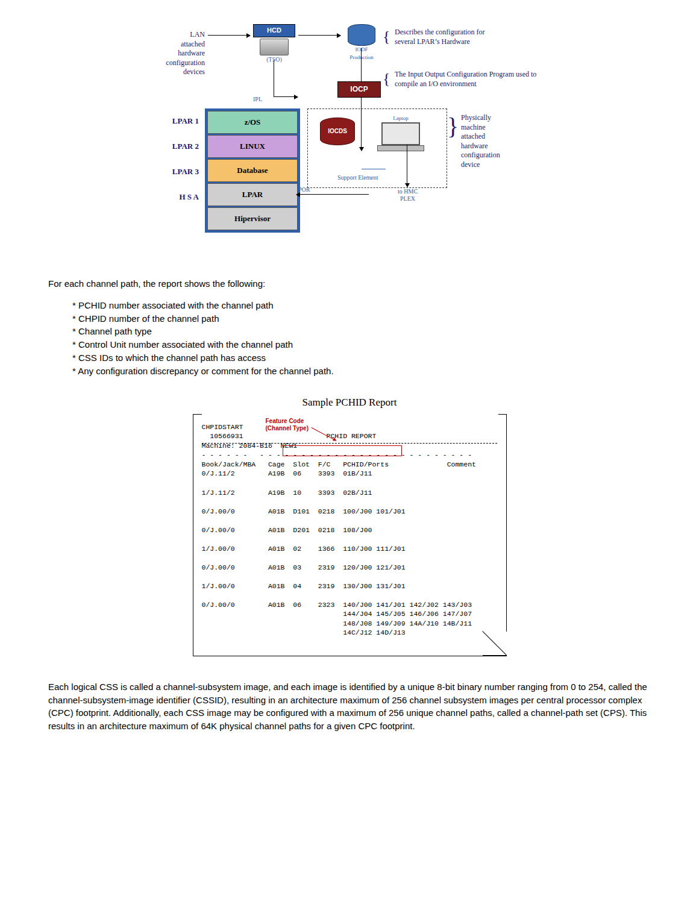LAN
attached
hardware
configuration
devices
HCD
(TSO)
IODF
Production
{
Describes the configuration for
several LPAR’s Hardware
{
The Input Output Configuration Program used to
compile an I/O environment
IOCP
IPL
LPAR 1
LPAR 2
LPAR 3
H S A
z/OS
LINUX
Database
LPAR
Hipervisor
IOCDS
Laptop
Support Element
}
Physically
machine
attached
hardware
configuration
device
POR
to HMC
PLEX
For each channel path, the report shows the following:
* PCHID number associated with the channel path
* CHPID number of the channel path
* Channel path type
* Control Unit number associated with the channel path
* CSS IDs to which the channel path has access
* Any configuration discrepancy or comment for the channel path.
Sample PCHID Report
Feature Code
(Channel Type)
CHPIDSTART
  10566931                    PCHID REPORT
Machine: 2084-B16  NEW1
- - - - - -   - - - - - - - - - - - - - - - - - - - - - - - - - -
Book/Jack/MBA   Cage  Slot  F/C   PCHID/Ports              Comment
0/J.11/2        A19B  06    3393  01B/J11

1/J.11/2        A19B  10    3393  02B/J11

0/J.00/0        A01B  D101  0218  100/J00 101/J01

0/J.00/0        A01B  D201  0218  108/J00

1/J.00/0        A01B  02    1366  110/J00 111/J01

0/J.00/0        A01B  03    2319  120/J00 121/J01

1/J.00/0        A01B  04    2319  130/J00 131/J01

0/J.00/0        A01B  06    2323  140/J00 141/J01 142/J02 143/J03
                                  144/J04 145/J05 146/J06 147/J07
                                  148/J08 149/J09 14A/J10 14B/J11
                                  14C/J12 14D/J13
Each logical CSS is called a channel-subsystem image, and each image is identified by a unique 8-bit binary number ranging from 0 to 254, called the channel-subsystem-image identifier (CSSID), resulting in an architecture maximum of 256 channel subsystem images per central processor complex (CPC) footprint. Additionally, each CSS image may be configured with a maximum of 256 unique channel paths, called a channel-path set (CPS). This results in an architecture maximum of 64K physical channel paths for a given CPC footprint.